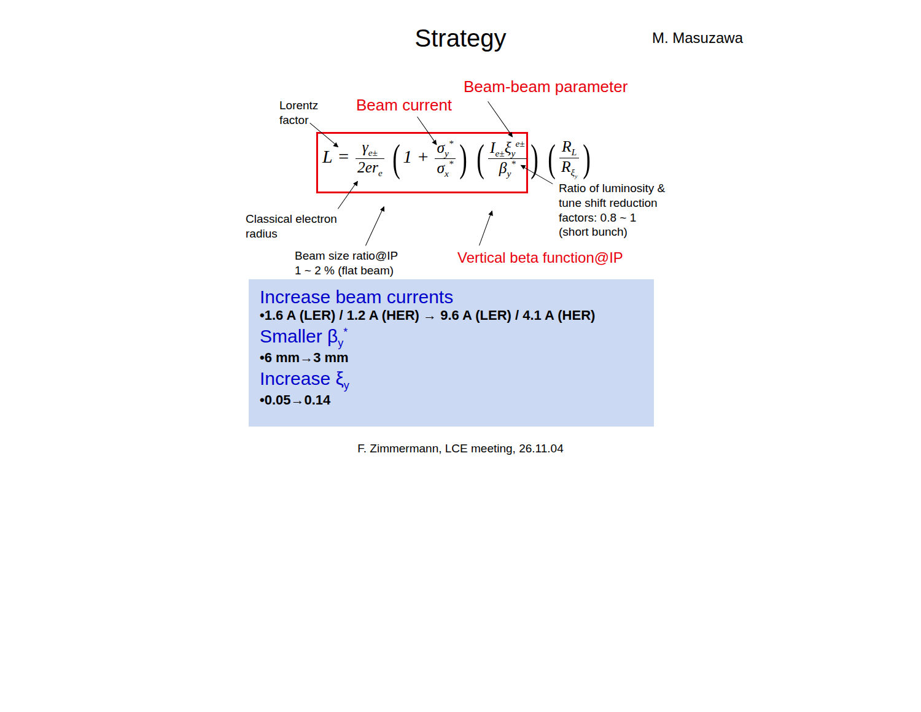Strategy
M. Masuzawa
Lorentz
factor
Beam current
Beam-beam parameter
L = γe±2ere (1 + σy*σx*) (Ie±ξye±βy*) (RL Rξy)
Classical electron
radius
Beam size ratio@IP
1 ~ 2 % (flat beam)
Vertical beta function@IP
Ratio of luminosity &
tune shift reduction
factors: 0.8 ~ 1
(short bunch)
Increase beam currents
•1.6 A (LER) / 1.2 A (HER) → 9.6 A (LER) / 4.1 A (HER)
Smaller βy*
•6 mm→3 mm
Increase ξy
•0.05→0.14
F. Zimmermann, LCE meeting, 26.11.04